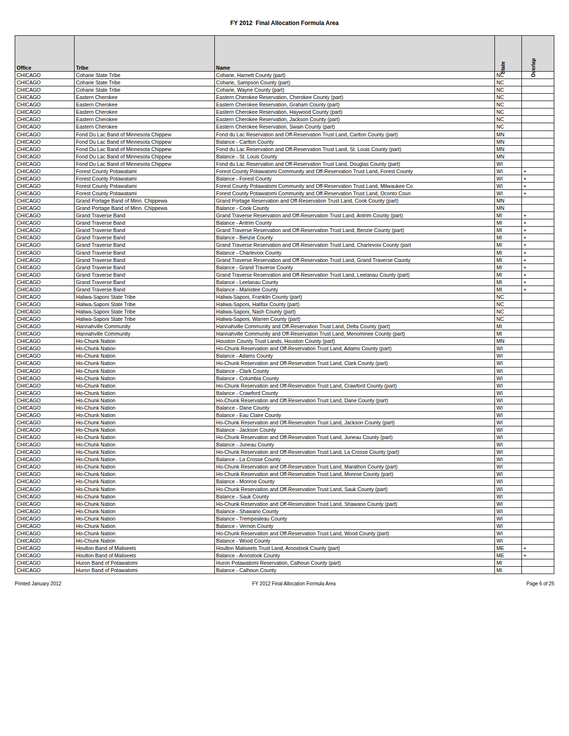FY 2012 Final Allocation Formula Area
| Office | Tribe | Name | State | Overlap |
| --- | --- | --- | --- | --- |
| CHICAGO | Coharie State Tribe | Coharie, Harnett County (part) | NC | |
| CHICAGO | Coharie State Tribe | Coharie, Sampson County (part) | NC | |
| CHICAGO | Coharie State Tribe | Coharie, Wayne County (part) | NC | |
| CHICAGO | Eastern Cherokee | Eastern Cherokee Reservation, Cherokee County (part) | NC | |
| CHICAGO | Eastern Cherokee | Eastern Cherokee Reservation, Graham County (part) | NC | |
| CHICAGO | Eastern Cherokee | Eastern Cherokee Reservation, Haywood County (part) | NC | |
| CHICAGO | Eastern Cherokee | Eastern Cherokee Reservation, Jackson County (part) | NC | |
| CHICAGO | Eastern Cherokee | Eastern Cherokee Reservation, Swain County (part) | NC | |
| CHICAGO | Fond Du Lac Band of Minnesota Chippew | Fond du Lac Reservation and Off-Reservation Trust Land, Carlton County (part) | MN | |
| CHICAGO | Fond Du Lac Band of Minnesota Chippew | Balance - Carlton County | MN | |
| CHICAGO | Fond Du Lac Band of Minnesota Chippew | Fond du Lac Reservation and Off-Reservation Trust Land, St. Louis County (part) | MN | |
| CHICAGO | Fond Du Lac Band of Minnesota Chippew | Balance - St. Louis County | MN | |
| CHICAGO | Fond Du Lac Band of Minnesota Chippew | Fond du Lac Reservation and Off-Reservation Trust Land, Douglas County (part) | WI | |
| CHICAGO | Forest County Potawatami | Forest County Potawatomi Community and Off-Reservation Trust Land, Forest County | WI | + |
| CHICAGO | Forest County Potawatami | Balance - Forest County | WI | + |
| CHICAGO | Forest County Potawatami | Forest County Potawatomi Community and Off-Reservation Trust Land, Milwaukee Co | WI | + |
| CHICAGO | Forest County Potawatami | Forest County Potawatomi Community and Off-Reservation Trust Land, Oconto Coun | WI | + |
| CHICAGO | Grand Portage Band of Minn. Chippewa | Grand Portage Reservation and Off-Reservation Trust Land, Cook County (part) | MN | |
| CHICAGO | Grand Portage Band of Minn. Chippewa | Balance - Cook County | MN | |
| CHICAGO | Grand Traverse Band | Grand Traverse Reservation and Off-Reservation Trust Land, Antrim County (part) | MI | + |
| CHICAGO | Grand Traverse Band | Balance - Antrim County | MI | + |
| CHICAGO | Grand Traverse Band | Grand Traverse Reservation and Off-Reservation Trust Land, Benzie County (part) | MI | + |
| CHICAGO | Grand Traverse Band | Balance - Benzie County | MI | + |
| CHICAGO | Grand Traverse Band | Grand Traverse Reservation and Off-Reservation Trust Land, Charlevoix County (part | MI | + |
| CHICAGO | Grand Traverse Band | Balance - Charlevoix County | MI | + |
| CHICAGO | Grand Traverse Band | Grand Traverse Reservation and Off-Reservation Trust Land, Grand Traverse County | MI | + |
| CHICAGO | Grand Traverse Band | Balance - Grand Traverse County | MI | + |
| CHICAGO | Grand Traverse Band | Grand Traverse Reservation and Off-Reservation Trust Land, Leelanau County (part) | MI | + |
| CHICAGO | Grand Traverse Band | Balance - Leelanau County | MI | + |
| CHICAGO | Grand Traverse Band | Balance - Manistee County | MI | + |
| CHICAGO | Haliwa-Saponi State Tribe | Haliwa-Saponi, Franklin County (part) | NC | |
| CHICAGO | Haliwa-Saponi State Tribe | Haliwa-Saponi, Halifax County (part) | NC | |
| CHICAGO | Haliwa-Saponi State Tribe | Haliwa-Saponi, Nash County (part) | NC | |
| CHICAGO | Haliwa-Saponi State Tribe | Haliwa-Saponi, Warren County (part) | NC | |
| CHICAGO | Hannahville Community | Hannahville Community and Off-Reservation Trust Land, Delta County (part) | MI | |
| CHICAGO | Hannahville Community | Hannahville Community and Off-Reservation Trust Land, Menominee County (part) | MI | |
| CHICAGO | Ho-Chunk Nation | Houston County Trust Lands, Houston County (part) | MN | |
| CHICAGO | Ho-Chunk Nation | Ho-Chunk Reservation and Off-Reservation Trust Land, Adams County (part) | WI | |
| CHICAGO | Ho-Chunk Nation | Balance - Adams County | WI | |
| CHICAGO | Ho-Chunk Nation | Ho-Chunk Reservation and Off-Reservation Trust Land, Clark County (part) | WI | |
| CHICAGO | Ho-Chunk Nation | Balance - Clark County | WI | |
| CHICAGO | Ho-Chunk Nation | Balance - Columbia County | WI | |
| CHICAGO | Ho-Chunk Nation | Ho-Chunk Reservation and Off-Reservation Trust Land, Crawford County (part) | WI | |
| CHICAGO | Ho-Chunk Nation | Balance - Crawford County | WI | |
| CHICAGO | Ho-Chunk Nation | Ho-Chunk Reservation and Off-Reservation Trust Land, Dane County (part) | WI | |
| CHICAGO | Ho-Chunk Nation | Balance - Dane County | WI | |
| CHICAGO | Ho-Chunk Nation | Balance - Eau Claire County | WI | |
| CHICAGO | Ho-Chunk Nation | Ho-Chunk Reservation and Off-Reservation Trust Land, Jackson County (part) | WI | |
| CHICAGO | Ho-Chunk Nation | Balance - Jackson County | WI | |
| CHICAGO | Ho-Chunk Nation | Ho-Chunk Reservation and Off-Reservation Trust Land, Juneau County (part) | WI | |
| CHICAGO | Ho-Chunk Nation | Balance - Juneau County | WI | |
| CHICAGO | Ho-Chunk Nation | Ho-Chunk Reservation and Off-Reservation Trust Land, La Crosse County (part) | WI | |
| CHICAGO | Ho-Chunk Nation | Balance - La Crosse County | WI | |
| CHICAGO | Ho-Chunk Nation | Ho-Chunk Reservation and Off-Reservation Trust Land, Marathon County (part) | WI | |
| CHICAGO | Ho-Chunk Nation | Ho-Chunk Reservation and Off-Reservation Trust Land, Monroe County (part) | WI | |
| CHICAGO | Ho-Chunk Nation | Balance - Monroe County | WI | |
| CHICAGO | Ho-Chunk Nation | Ho-Chunk Reservation and Off-Reservation Trust Land, Sauk County (part) | WI | |
| CHICAGO | Ho-Chunk Nation | Balance - Sauk County | WI | |
| CHICAGO | Ho-Chunk Nation | Ho-Chunk Reservation and Off-Reservation Trust Land, Shawano County (part) | WI | |
| CHICAGO | Ho-Chunk Nation | Balance - Shawano County | WI | |
| CHICAGO | Ho-Chunk Nation | Balance - Trempealeau County | WI | |
| CHICAGO | Ho-Chunk Nation | Balance - Vernon County | WI | |
| CHICAGO | Ho-Chunk Nation | Ho-Chunk Reservation and Off-Reservation Trust Land, Wood County (part) | WI | |
| CHICAGO | Ho-Chunk Nation | Balance - Wood County | WI | |
| CHICAGO | Houlton Band of Maliseets | Houlton Maliseets Trust Land, Aroostook County (part) | ME | + |
| CHICAGO | Houlton Band of Maliseets | Balance - Aroostook County | ME | + |
| CHICAGO | Huron Band of Potawatomi | Huron Potawatomi Reservation, Calhoun County (part) | MI | |
| CHICAGO | Huron Band of Potawatomi | Balance - Calhoun County | MI | |
Printed January 2012 FY 2012 Final Allocation Formula Area Page 6 of 25